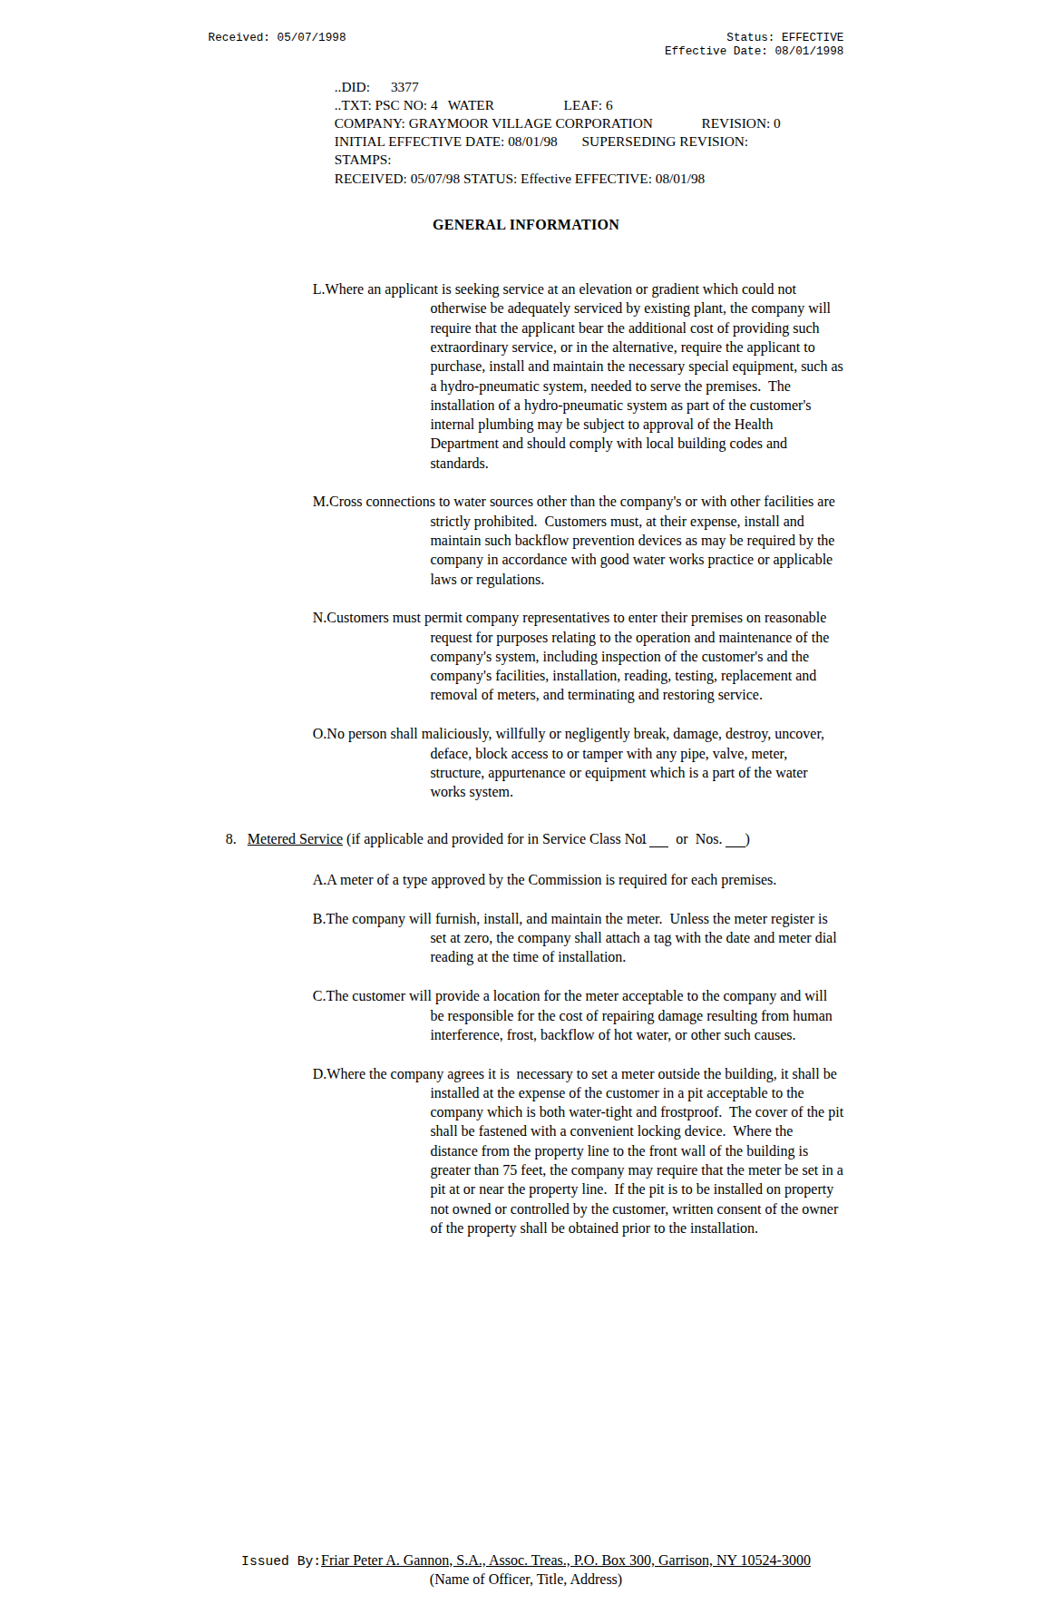Received: 05/07/1998
Status: EFFECTIVE
Effective Date: 08/01/1998
..DID: 3377
..TXT: PSC NO: 4 WATER LEAF: 6
COMPANY: GRAYMOOR VILLAGE CORPORATION REVISION: 0
INITIAL EFFECTIVE DATE: 08/01/98 SUPERSEDING REVISION:
STAMPS:
RECEIVED: 05/07/98 STATUS: Effective EFFECTIVE: 08/01/98
GENERAL INFORMATION
L. Where an applicant is seeking service at an elevation or gradient which could not otherwise be adequately serviced by existing plant, the company will require that the applicant bear the additional cost of providing such extraordinary service, or in the alternative, require the applicant to purchase, install and maintain the necessary special equipment, such as a hydro-pneumatic system, needed to serve the premises. The installation of a hydro-pneumatic system as part of the customer's internal plumbing may be subject to approval of the Health Department and should comply with local building codes and standards.
M. Cross connections to water sources other than the company's or with other facilities are strictly prohibited. Customers must, at their expense, install and maintain such backflow prevention devices as may be required by the company in accordance with good water works practice or applicable laws or regulations.
N. Customers must permit company representatives to enter their premises on reasonable request for purposes relating to the operation and maintenance of the company's system, including inspection of the customer's and the company's facilities, installation, reading, testing, replacement and removal of meters, and terminating and restoring service.
O. No person shall maliciously, willfully or negligently break, damage, destroy, uncover, deface, block access to or tamper with any pipe, valve, meter, structure, appurtenance or equipment which is a part of the water works system.
8. Metered Service (if applicable and provided for in Service Class No. 1 or Nos. )
A. A meter of a type approved by the Commission is required for each premises.
B. The company will furnish, install, and maintain the meter. Unless the meter register is set at zero, the company shall attach a tag with the date and meter dial reading at the time of installation.
C. The customer will provide a location for the meter acceptable to the company and will be responsible for the cost of repairing damage resulting from human interference, frost, backflow of hot water, or other such causes.
D. Where the company agrees it is necessary to set a meter outside the building, it shall be installed at the expense of the customer in a pit acceptable to the company which is both water-tight and frostproof. The cover of the pit shall be fastened with a convenient locking device. Where the distance from the property line to the front wall of the building is greater than 75 feet, the company may require that the meter be set in a pit at or near the property line. If the pit is to be installed on property not owned or controlled by the customer, written consent of the owner of the property shall be obtained prior to the installation.
Issued By:Friar Peter A. Gannon, S.A., Assoc. Treas., P.O. Box 300, Garrison, NY 10524-3000
(Name of Officer, Title, Address)